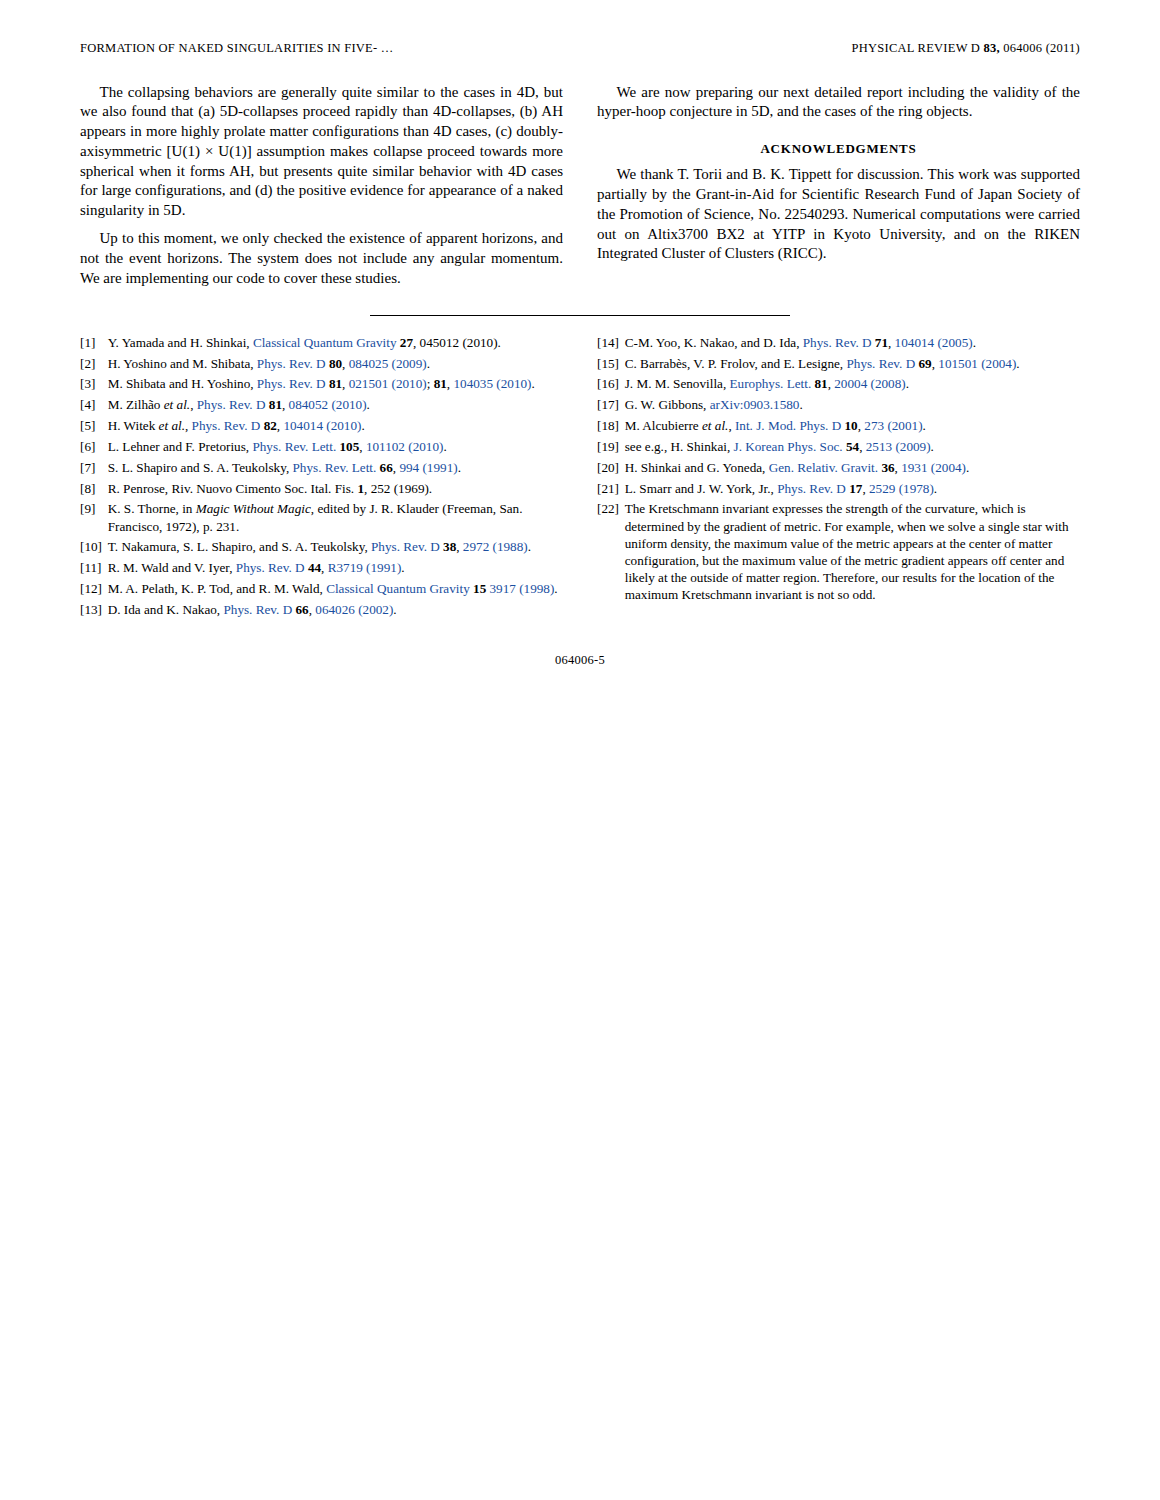Formation of naked singularities in five- …
Physical Review D 83, 064006 (2011)
The collapsing behaviors are generally quite similar to the cases in 4D, but we also found that (a) 5D-collapses proceed rapidly than 4D-collapses, (b) AH appears in more highly prolate matter configurations than 4D cases, (c) doubly-axisymmetric [U(1) × U(1)] assumption makes collapse proceed towards more spherical when it forms AH, but presents quite similar behavior with 4D cases for large configurations, and (d) the positive evidence for appearance of a naked singularity in 5D.
Up to this moment, we only checked the existence of apparent horizons, and not the event horizons. The system does not include any angular momentum. We are implementing our code to cover these studies.
We are now preparing our next detailed report including the validity of the hyper-hoop conjecture in 5D, and the cases of the ring objects.
Acknowledgments
We thank T. Torii and B. K. Tippett for discussion. This work was supported partially by the Grant-in-Aid for Scientific Research Fund of Japan Society of the Promotion of Science, No. 22540293. Numerical computations were carried out on Altix3700 BX2 at YITP in Kyoto University, and on the RIKEN Integrated Cluster of Clusters (RICC).
[1] Y. Yamada and H. Shinkai, Classical Quantum Gravity 27, 045012 (2010).
[2] H. Yoshino and M. Shibata, Phys. Rev. D 80, 084025 (2009).
[3] M. Shibata and H. Yoshino, Phys. Rev. D 81, 021501 (2010); 81, 104035 (2010).
[4] M. Zilhão et al., Phys. Rev. D 81, 084052 (2010).
[5] H. Witek et al., Phys. Rev. D 82, 104014 (2010).
[6] L. Lehner and F. Pretorius, Phys. Rev. Lett. 105, 101102 (2010).
[7] S. L. Shapiro and S. A. Teukolsky, Phys. Rev. Lett. 66, 994 (1991).
[8] R. Penrose, Riv. Nuovo Cimento Soc. Ital. Fis. 1, 252 (1969).
[9] K. S. Thorne, in Magic Without Magic, edited by J. R. Klauder (Freeman, San. Francisco, 1972), p. 231.
[10] T. Nakamura, S. L. Shapiro, and S. A. Teukolsky, Phys. Rev. D 38, 2972 (1988).
[11] R. M. Wald and V. Iyer, Phys. Rev. D 44, R3719 (1991).
[12] M. A. Pelath, K. P. Tod, and R. M. Wald, Classical Quantum Gravity 15 3917 (1998).
[13] D. Ida and K. Nakao, Phys. Rev. D 66, 064026 (2002).
[14] C-M. Yoo, K. Nakao, and D. Ida, Phys. Rev. D 71, 104014 (2005).
[15] C. Barrabès, V. P. Frolov, and E. Lesigne, Phys. Rev. D 69, 101501 (2004).
[16] J. M. M. Senovilla, Europhys. Lett. 81, 20004 (2008).
[17] G. W. Gibbons, arXiv:0903.1580.
[18] M. Alcubierre et al., Int. J. Mod. Phys. D 10, 273 (2001).
[19] see e.g., H. Shinkai, J. Korean Phys. Soc. 54, 2513 (2009).
[20] H. Shinkai and G. Yoneda, Gen. Relativ. Gravit. 36, 1931 (2004).
[21] L. Smarr and J. W. York, Jr., Phys. Rev. D 17, 2529 (1978).
[22] The Kretschmann invariant expresses the strength of the curvature, which is determined by the gradient of metric. For example, when we solve a single star with uniform density, the maximum value of the metric appears at the center of matter configuration, but the maximum value of the metric gradient appears off center and likely at the outside of matter region. Therefore, our results for the location of the maximum Kretschmann invariant is not so odd.
064006-5